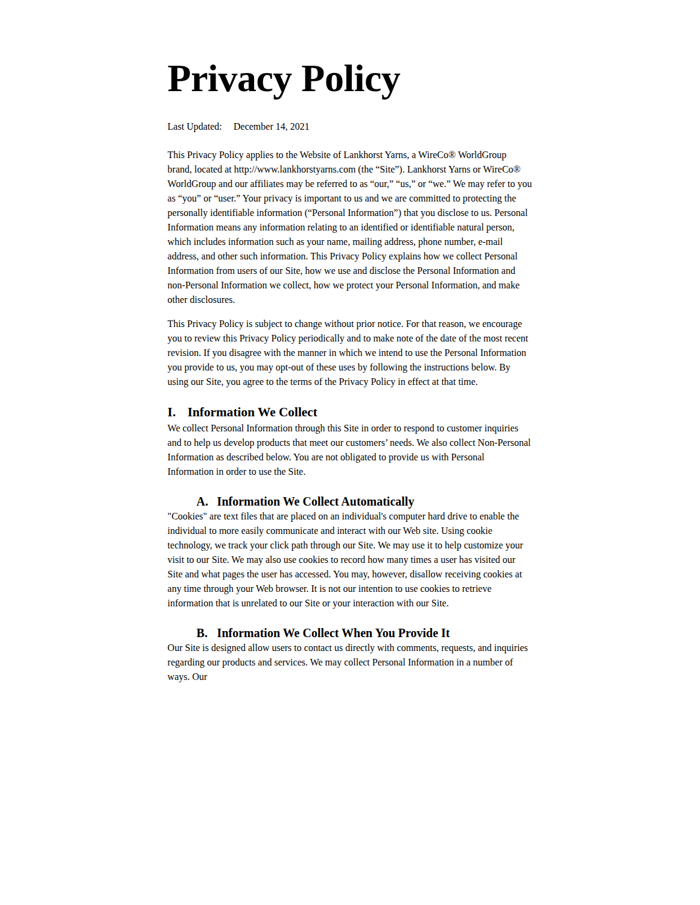Privacy Policy
Last Updated: December 14, 2021
This Privacy Policy applies to the Website of Lankhorst Yarns, a WireCo® WorldGroup brand, located at http://www.lankhorstyarns.com (the “Site”). Lankhorst Yarns or WireCo® WorldGroup and our affiliates may be referred to as “our,” “us,” or “we.” We may refer to you as “you” or “user.” Your privacy is important to us and we are committed to protecting the personally identifiable information (“Personal Information”) that you disclose to us. Personal Information means any information relating to an identified or identifiable natural person, which includes information such as your name, mailing address, phone number, e-mail address, and other such information. This Privacy Policy explains how we collect Personal Information from users of our Site, how we use and disclose the Personal Information and non-Personal Information we collect, how we protect your Personal Information, and make other disclosures.
This Privacy Policy is subject to change without prior notice. For that reason, we encourage you to review this Privacy Policy periodically and to make note of the date of the most recent revision. If you disagree with the manner in which we intend to use the Personal Information you provide to us, you may opt-out of these uses by following the instructions below. By using our Site, you agree to the terms of the Privacy Policy in effect at that time.
I. Information We Collect
We collect Personal Information through this Site in order to respond to customer inquiries and to help us develop products that meet our customers’ needs. We also collect Non-Personal Information as described below. You are not obligated to provide us with Personal Information in order to use the Site.
A. Information We Collect Automatically
"Cookies" are text files that are placed on an individual's computer hard drive to enable the individual to more easily communicate and interact with our Web site. Using cookie technology, we track your click path through our Site. We may use it to help customize your visit to our Site. We may also use cookies to record how many times a user has visited our Site and what pages the user has accessed. You may, however, disallow receiving cookies at any time through your Web browser. It is not our intention to use cookies to retrieve information that is unrelated to our Site or your interaction with our Site.
B. Information We Collect When You Provide It
Our Site is designed allow users to contact us directly with comments, requests, and inquiries regarding our products and services. We may collect Personal Information in a number of ways. Our